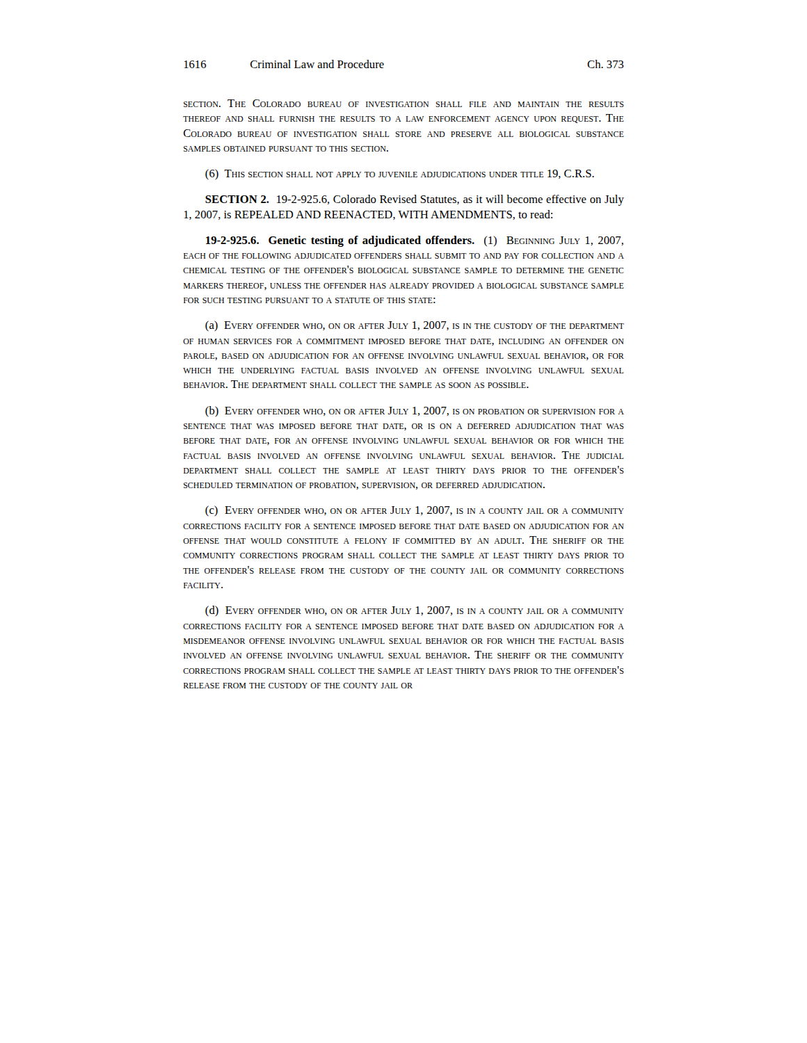1616
Criminal Law and Procedure
Ch. 373
section. The Colorado bureau of investigation shall file and maintain the results thereof and shall furnish the results to a law enforcement agency upon request. The Colorado bureau of investigation shall store and preserve all biological substance samples obtained pursuant to this section.
(6) This section shall not apply to juvenile adjudications under title 19, C.R.S.
SECTION 2. 19-2-925.6, Colorado Revised Statutes, as it will become effective on July 1, 2007, is REPEALED AND REENACTED, WITH AMENDMENTS, to read:
19-2-925.6. Genetic testing of adjudicated offenders. (1) Beginning July 1, 2007, each of the following adjudicated offenders shall submit to and pay for collection and a chemical testing of the offender's biological substance sample to determine the genetic markers thereof, unless the offender has already provided a biological substance sample for such testing pursuant to a statute of this state:
(a) Every offender who, on or after July 1, 2007, is in the custody of the department of human services for a commitment imposed before that date, including an offender on parole, based on adjudication for an offense involving unlawful sexual behavior, or for which the underlying factual basis involved an offense involving unlawful sexual behavior. The department shall collect the sample as soon as possible.
(b) Every offender who, on or after July 1, 2007, is on probation or supervision for a sentence that was imposed before that date, or is on a deferred adjudication that was before that date, for an offense involving unlawful sexual behavior or for which the factual basis involved an offense involving unlawful sexual behavior. The judicial department shall collect the sample at least thirty days prior to the offender's scheduled termination of probation, supervision, or deferred adjudication.
(c) Every offender who, on or after July 1, 2007, is in a county jail or a community corrections facility for a sentence imposed before that date based on adjudication for an offense that would constitute a felony if committed by an adult. The sheriff or the community corrections program shall collect the sample at least thirty days prior to the offender's release from the custody of the county jail or community corrections facility.
(d) Every offender who, on or after July 1, 2007, is in a county jail or a community corrections facility for a sentence imposed before that date based on adjudication for a misdemeanor offense involving unlawful sexual behavior or for which the factual basis involved an offense involving unlawful sexual behavior. The sheriff or the community corrections program shall collect the sample at least thirty days prior to the offender's release from the custody of the county jail or